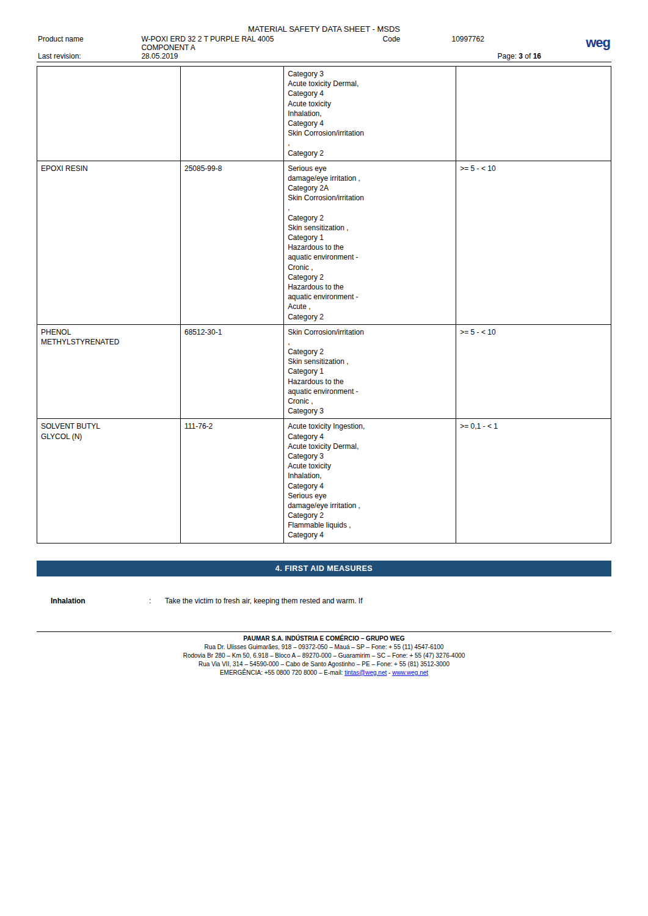MATERIAL SAFETY DATA SHEET - MSDS
| Product name | W-POXI ERD 32 2 T PURPLE RAL 4005 COMPONENT A | Code | 10997762 | weg |
| Last revision: | 28.05.2019 | Page: 3 of 16 |
| | | Category 3 Acute toxicity Dermal, Category 4 Acute toxicity Inhalation, Category 4 Skin Corrosion/irritation , Category 2 | |
| EPOXI RESIN | 25085-99-8 | Serious eye damage/eye irritation , Category 2A Skin Corrosion/irritation , Category 2 Skin sensitization , Category 1 Hazardous to the aquatic environment - Cronic , Category 2 Hazardous to the aquatic environment - Acute , Category 2 | >= 5 - < 10 |
| PHENOL METHYLSTYRENATED | 68512-30-1 | Skin Corrosion/irritation , Category 2 Skin sensitization , Category 1 Hazardous to the aquatic environment - Cronic , Category 3 | >= 5 - < 10 |
| SOLVENT BUTYL GLYCOL (N) | 111-76-2 | Acute toxicity Ingestion, Category 4 Acute toxicity Dermal, Category 3 Acute toxicity Inhalation, Category 4 Serious eye damage/eye irritation , Category 2 Flammable liquids , Category 4 | >= 0,1 - < 1 |
4. FIRST AID MEASURES
| Inhalation | : | Take the victim to fresh air, keeping them rested and warm. If |
PAUMAR S.A. INDÚSTRIA E COMÉRCIO – GRUPO WEG
Rua Dr. Ulisses Guimarães, 918 – 09372-050 – Mauá – SP – Fone: + 55 (11) 4547-6100
Rodovia Br 280 – Km 50, 6.918 – Bloco A – 89270-000 – Guaramirim – SC – Fone: + 55 (47) 3276-4000
Rua Via VII, 314 – 54590-000 – Cabo de Santo Agostinho – PE – Fone: + 55 (81) 3512-3000
EMERGÊNCIA: +55 0800 720 8000 – E-mail: tintas@weg.net - www.weg.net